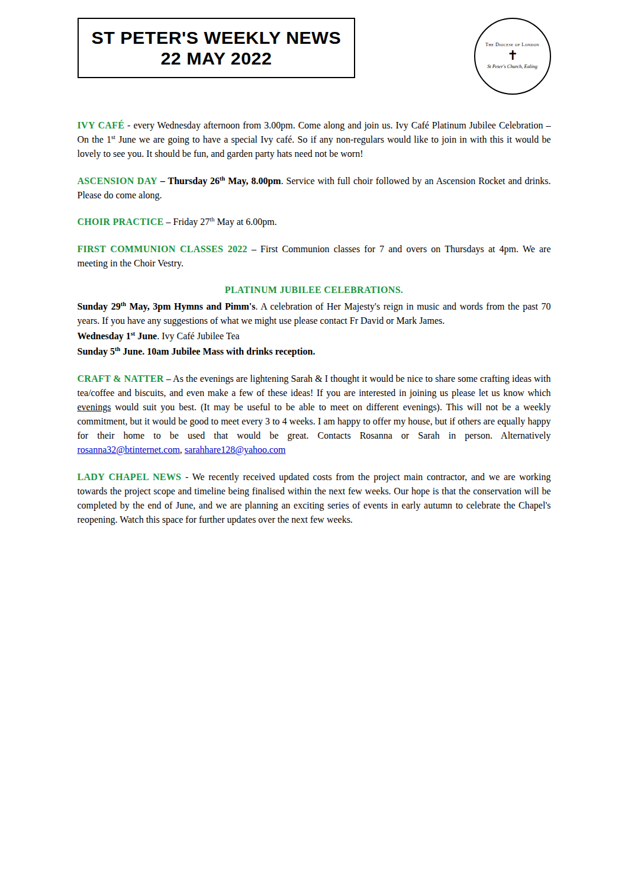St Peter's Weekly News
22 May 2022
The Diocese of London
✝
St Peter's Church, Ealing
IVY CAFÉ - every Wednesday afternoon from 3.00pm. Come along and join us. Ivy Café Platinum Jubilee Celebration – On the 1st June we are going to have a special Ivy café. So if any non-regulars would like to join in with this it would be lovely to see you. It should be fun, and garden party hats need not be worn!
ASCENSION DAY – Thursday 26th May, 8.00pm. Service with full choir followed by an Ascension Rocket and drinks. Please do come along.
CHOIR PRACTICE – Friday 27th May at 6.00pm.
FIRST COMMUNION CLASSES 2022 – First Communion classes for 7 and overs on Thursdays at 4pm. We are meeting in the Choir Vestry.
PLATINUM JUBILEE CELEBRATIONS.
Sunday 29th May, 3pm Hymns and Pimm's. A celebration of Her Majesty's reign in music and words from the past 70 years. If you have any suggestions of what we might use please contact Fr David or Mark James.
Wednesday 1st June. Ivy Café Jubilee Tea
Sunday 5th June. 10am Jubilee Mass with drinks reception.
CRAFT & NATTER – As the evenings are lightening Sarah & I thought it would be nice to share some crafting ideas with tea/coffee and biscuits, and even make a few of these ideas! If you are interested in joining us please let us know which evenings would suit you best. (It may be useful to be able to meet on different evenings). This will not be a weekly commitment, but it would be good to meet every 3 to 4 weeks. I am happy to offer my house, but if others are equally happy for their home to be used that would be great. Contacts Rosanna or Sarah in person. Alternatively rosanna32@btinternet.com, sarahhare128@yahoo.com
LADY CHAPEL NEWS - We recently received updated costs from the project main contractor, and we are working towards the project scope and timeline being finalised within the next few weeks. Our hope is that the conservation will be completed by the end of June, and we are planning an exciting series of events in early autumn to celebrate the Chapel's reopening. Watch this space for further updates over the next few weeks.